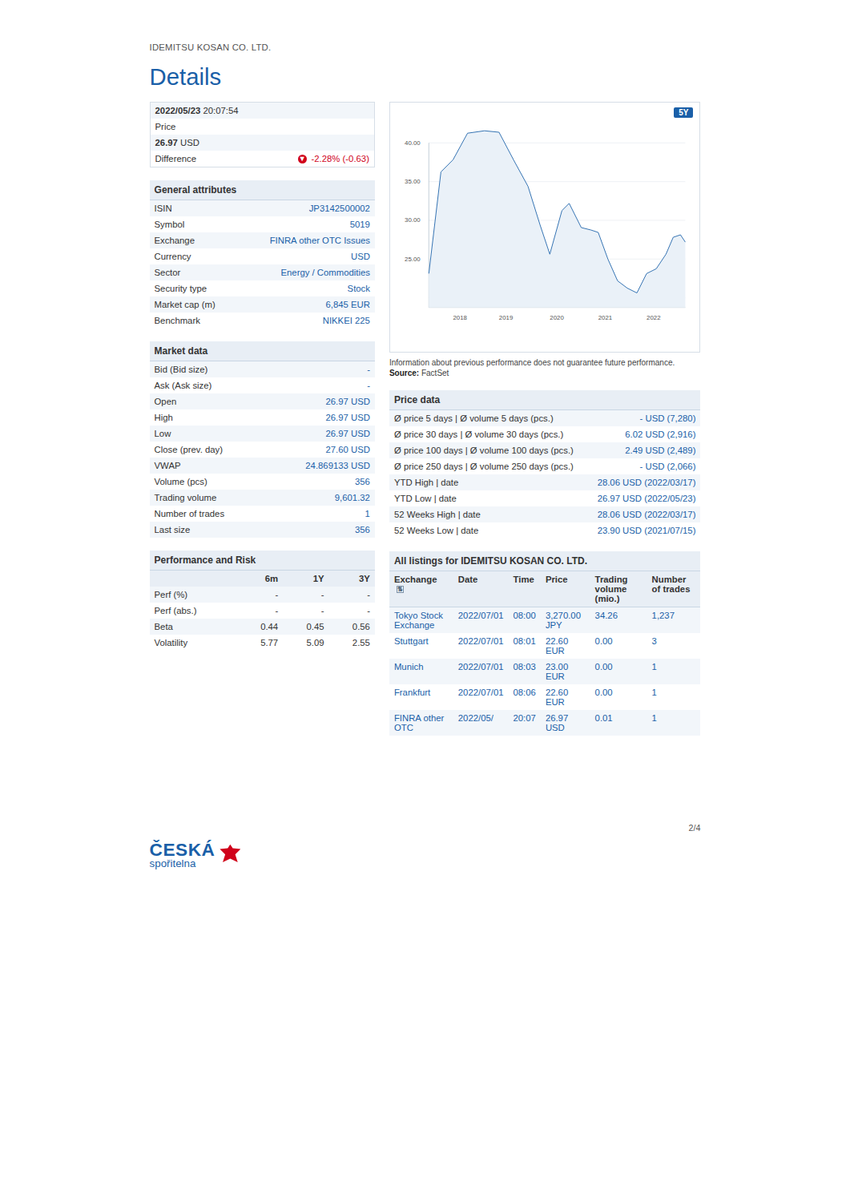IDEMITSU KOSAN CO. LTD.
Details
2022/05/23 20:07:54
Price
26.97 USD
Difference ▼-2.28% (-0.63)
General attributes
| ISIN | JP3142500002 |
| Symbol | 5019 |
| Exchange | FINRA other OTC Issues |
| Currency | USD |
| Sector | Energy / Commodities |
| Security type | Stock |
| Market cap (m) | 6,845 EUR |
| Benchmark | NIKKEI 225 |
Market data
| Bid (Bid size) | - |
| Ask (Ask size) | - |
| Open | 26.97 USD |
| High | 26.97 USD |
| Low | 26.97 USD |
| Close (prev. day) | 27.60 USD |
| VWAP | 24.869133 USD |
| Volume (pcs) | 356 |
| Trading volume | 9,601.32 |
| Number of trades | 1 |
| Last size | 356 |
Performance and Risk
| | 6m | 1Y | 3Y |
| --- | --- | --- | --- |
| Perf (%) | - | - | - |
| Perf (abs.) | - | - | - |
| Beta | 0.44 | 0.45 | 0.56 |
| Volatility | 5.77 | 5.09 | 2.55 |
5Y 40.00 35.00 30.00 25.00 2018 2019 2020 2021 2022
Information about previous performance does not guarantee future performance.
Source: FactSet
Price data
| Ø price 5 days / Ø volume 5 days (pcs.) | - USD (7,280) |
| Ø price 30 days / Ø volume 30 days (pcs.) | 6.02 USD (2,916) |
| Ø price 100 days / Ø volume 100 days (pcs.) | 2.49 USD (2,489) |
| Ø price 250 days / Ø volume 250 days (pcs.) | - USD (2,066) |
| YTD High / date | 28.06 USD (2022/03/17) |
| YTD Low / date | 26.97 USD (2022/05/23) |
| 52 Weeks High / date | 28.06 USD (2022/03/17) |
| 52 Weeks Low / date | 23.90 USD (2021/07/15) |
All listings for IDEMITSU KOSAN CO. LTD.
| Exchange ⇅ | Date | Time | Price | Trading volume (mio.) | Number of trades |
| --- | --- | --- | --- | --- | --- |
| Tokyo Stock Exchange | 2022/07/01 | 08:00 | 3,270.00 JPY | 34.26 | 1,237 |
| Stuttgart | 2022/07/01 | 08:01 | 22.60 EUR | 0.00 | 3 |
| Munich | 2022/07/01 | 08:03 | 23.00 EUR | 0.00 | 1 |
| Frankfurt | 2022/07/01 | 08:06 | 22.60 EUR | 0.00 | 1 |
| FINRA other OTC | 2022/05/ | 20:07 | 26.97 USD | 0.01 | 1 |
2/4
ČESKÁ
spořitelna